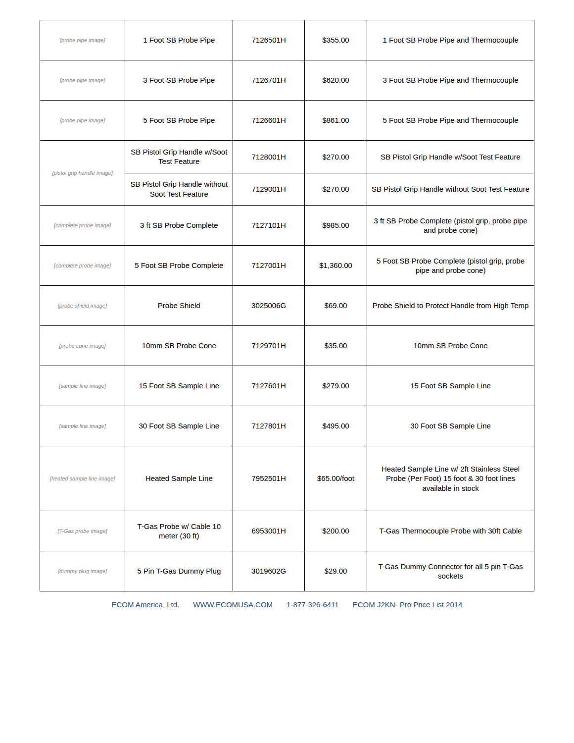| [probe pipe image] | 1 Foot SB Probe Pipe | 7126501H | $355.00 | 1 Foot SB Probe Pipe and Thermocouple |
| [probe pipe image] | 3 Foot SB Probe Pipe | 7126701H | $620.00 | 3 Foot SB Probe Pipe and Thermocouple |
| [probe pipe image] | 5 Foot SB Probe Pipe | 7126601H | $861.00 | 5 Foot SB Probe Pipe and Thermocouple |
| [pistol grip handle image] | SB Pistol Grip Handle w/Soot Test Feature | 7128001H | $270.00 | SB Pistol Grip Handle w/Soot Test Feature |
| SB Pistol Grip Handle without Soot Test Feature | 7129001H | $270.00 | SB Pistol Grip Handle without Soot Test Feature |
| [complete probe image] | 3 ft SB Probe Complete | 7127101H | $985.00 | 3 ft SB Probe Complete (pistol grip, probe pipe and probe cone) |
| [complete probe image] | 5 Foot SB Probe Complete | 7127001H | $1,360.00 | 5 Foot SB Probe Complete (pistol grip, probe pipe and probe cone) |
| [probe shield image] | Probe Shield | 3025006G | $69.00 | Probe Shield to Protect Handle from High Temp |
| [probe cone image] | 10mm SB Probe Cone | 7129701H | $35.00 | 10mm SB Probe Cone |
| [sample line image] | 15 Foot SB Sample Line | 7127601H | $279.00 | 15 Foot SB Sample Line |
| [sample line image] | 30 Foot SB Sample Line | 7127801H | $495.00 | 30 Foot SB Sample Line |
| [heated sample line image] | Heated Sample Line | 7952501H | $65.00/foot | Heated Sample Line w/ 2ft Stainless Steel Probe (Per Foot) 15 foot & 30 foot lines available in stock |
| [T-Gas probe image] | T-Gas Probe w/ Cable 10 meter (30 ft) | 6953001H | $200.00 | T-Gas Thermocouple Probe with 30ft Cable |
| [dummy plug image] | 5 Pin T-Gas Dummy Plug | 3019602G | $29.00 | T-Gas Dummy Connector for all 5 pin T-Gas sockets |
ECOM America, Ltd. WWW.ECOMUSA.COM 1-877-326-6411 ECOM J2KN- Pro Price List 2014